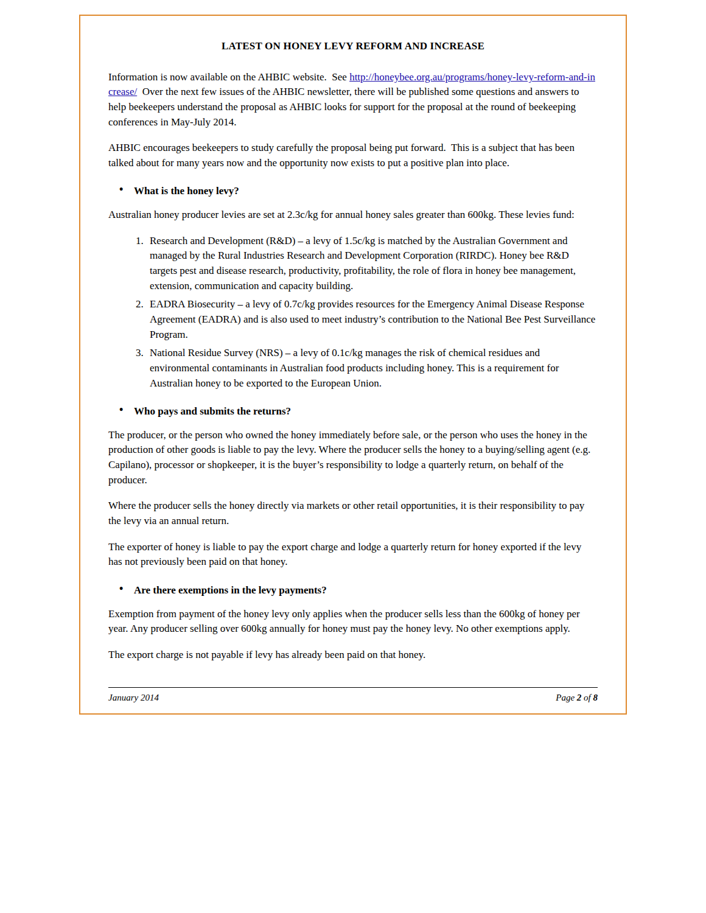LATEST ON HONEY LEVY REFORM AND INCREASE
Information is now available on the AHBIC website. See http://honeybee.org.au/programs/honey-levy-reform-and-increase/ Over the next few issues of the AHBIC newsletter, there will be published some questions and answers to help beekeepers understand the proposal as AHBIC looks for support for the proposal at the round of beekeeping conferences in May-July 2014.
AHBIC encourages beekeepers to study carefully the proposal being put forward. This is a subject that has been talked about for many years now and the opportunity now exists to put a positive plan into place.
What is the honey levy?
Australian honey producer levies are set at 2.3c/kg for annual honey sales greater than 600kg. These levies fund:
Research and Development (R&D) – a levy of 1.5c/kg is matched by the Australian Government and managed by the Rural Industries Research and Development Corporation (RIRDC). Honey bee R&D targets pest and disease research, productivity, profitability, the role of flora in honey bee management, extension, communication and capacity building.
EADRA Biosecurity – a levy of 0.7c/kg provides resources for the Emergency Animal Disease Response Agreement (EADRA) and is also used to meet industry’s contribution to the National Bee Pest Surveillance Program.
National Residue Survey (NRS) – a levy of 0.1c/kg manages the risk of chemical residues and environmental contaminants in Australian food products including honey. This is a requirement for Australian honey to be exported to the European Union.
Who pays and submits the returns?
The producer, or the person who owned the honey immediately before sale, or the person who uses the honey in the production of other goods is liable to pay the levy. Where the producer sells the honey to a buying/selling agent (e.g. Capilano), processor or shopkeeper, it is the buyer’s responsibility to lodge a quarterly return, on behalf of the producer.
Where the producer sells the honey directly via markets or other retail opportunities, it is their responsibility to pay the levy via an annual return.
The exporter of honey is liable to pay the export charge and lodge a quarterly return for honey exported if the levy has not previously been paid on that honey.
Are there exemptions in the levy payments?
Exemption from payment of the honey levy only applies when the producer sells less than the 600kg of honey per year. Any producer selling over 600kg annually for honey must pay the honey levy. No other exemptions apply.
The export charge is not payable if levy has already been paid on that honey.
January 2014
Page 2 of 8